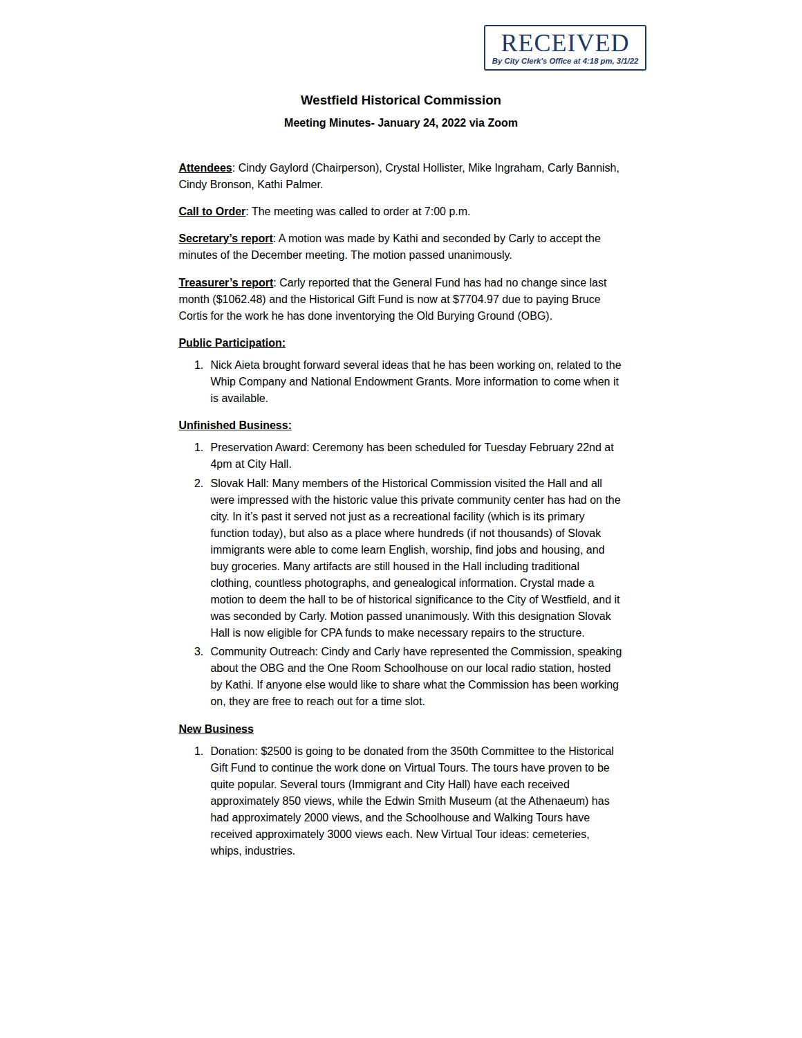RECEIVED
By City Clerk's Office at 4:18 pm, 3/1/22
Westfield Historical Commission
Meeting Minutes- January 24, 2022 via Zoom
Attendees: Cindy Gaylord (Chairperson), Crystal Hollister, Mike Ingraham, Carly Bannish, Cindy Bronson, Kathi Palmer.
Call to Order: The meeting was called to order at 7:00 p.m.
Secretary’s report: A motion was made by Kathi and seconded by Carly to accept the minutes of the December meeting. The motion passed unanimously.
Treasurer’s report: Carly reported that the General Fund has had no change since last month ($1062.48) and the Historical Gift Fund is now at $7704.97 due to paying Bruce Cortis for the work he has done inventorying the Old Burying Ground (OBG).
Public Participation:
Nick Aieta brought forward several ideas that he has been working on, related to the Whip Company and National Endowment Grants. More information to come when it is available.
Unfinished Business:
Preservation Award: Ceremony has been scheduled for Tuesday February 22nd at 4pm at City Hall.
Slovak Hall: Many members of the Historical Commission visited the Hall and all were impressed with the historic value this private community center has had on the city. In it’s past it served not just as a recreational facility (which is its primary function today), but also as a place where hundreds (if not thousands) of Slovak immigrants were able to come learn English, worship, find jobs and housing, and buy groceries. Many artifacts are still housed in the Hall including traditional clothing, countless photographs, and genealogical information. Crystal made a motion to deem the hall to be of historical significance to the City of Westfield, and it was seconded by Carly. Motion passed unanimously. With this designation Slovak Hall is now eligible for CPA funds to make necessary repairs to the structure.
Community Outreach: Cindy and Carly have represented the Commission, speaking about the OBG and the One Room Schoolhouse on our local radio station, hosted by Kathi. If anyone else would like to share what the Commission has been working on, they are free to reach out for a time slot.
New Business
Donation: $2500 is going to be donated from the 350th Committee to the Historical Gift Fund to continue the work done on Virtual Tours. The tours have proven to be quite popular. Several tours (Immigrant and City Hall) have each received approximately 850 views, while the Edwin Smith Museum (at the Athenaeum) has had approximately 2000 views, and the Schoolhouse and Walking Tours have received approximately 3000 views each. New Virtual Tour ideas: cemeteries, whips, industries.